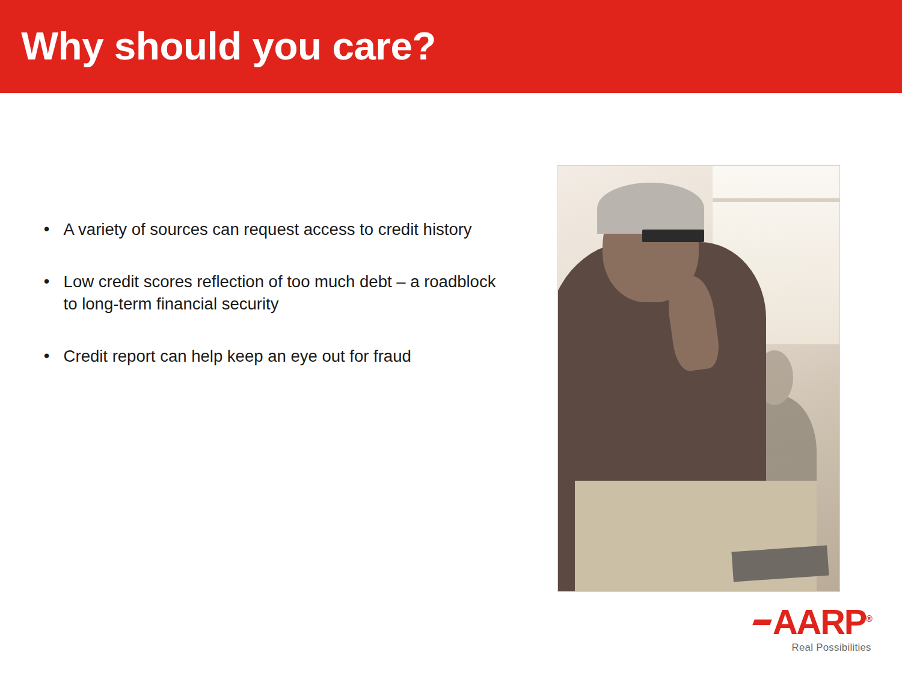Why should you care?
A variety of sources can request access to credit history
Low credit scores reflection of too much debt – a roadblock to long-term financial security
Credit report can help keep an eye out for fraud
AARP®
Real Possibilities